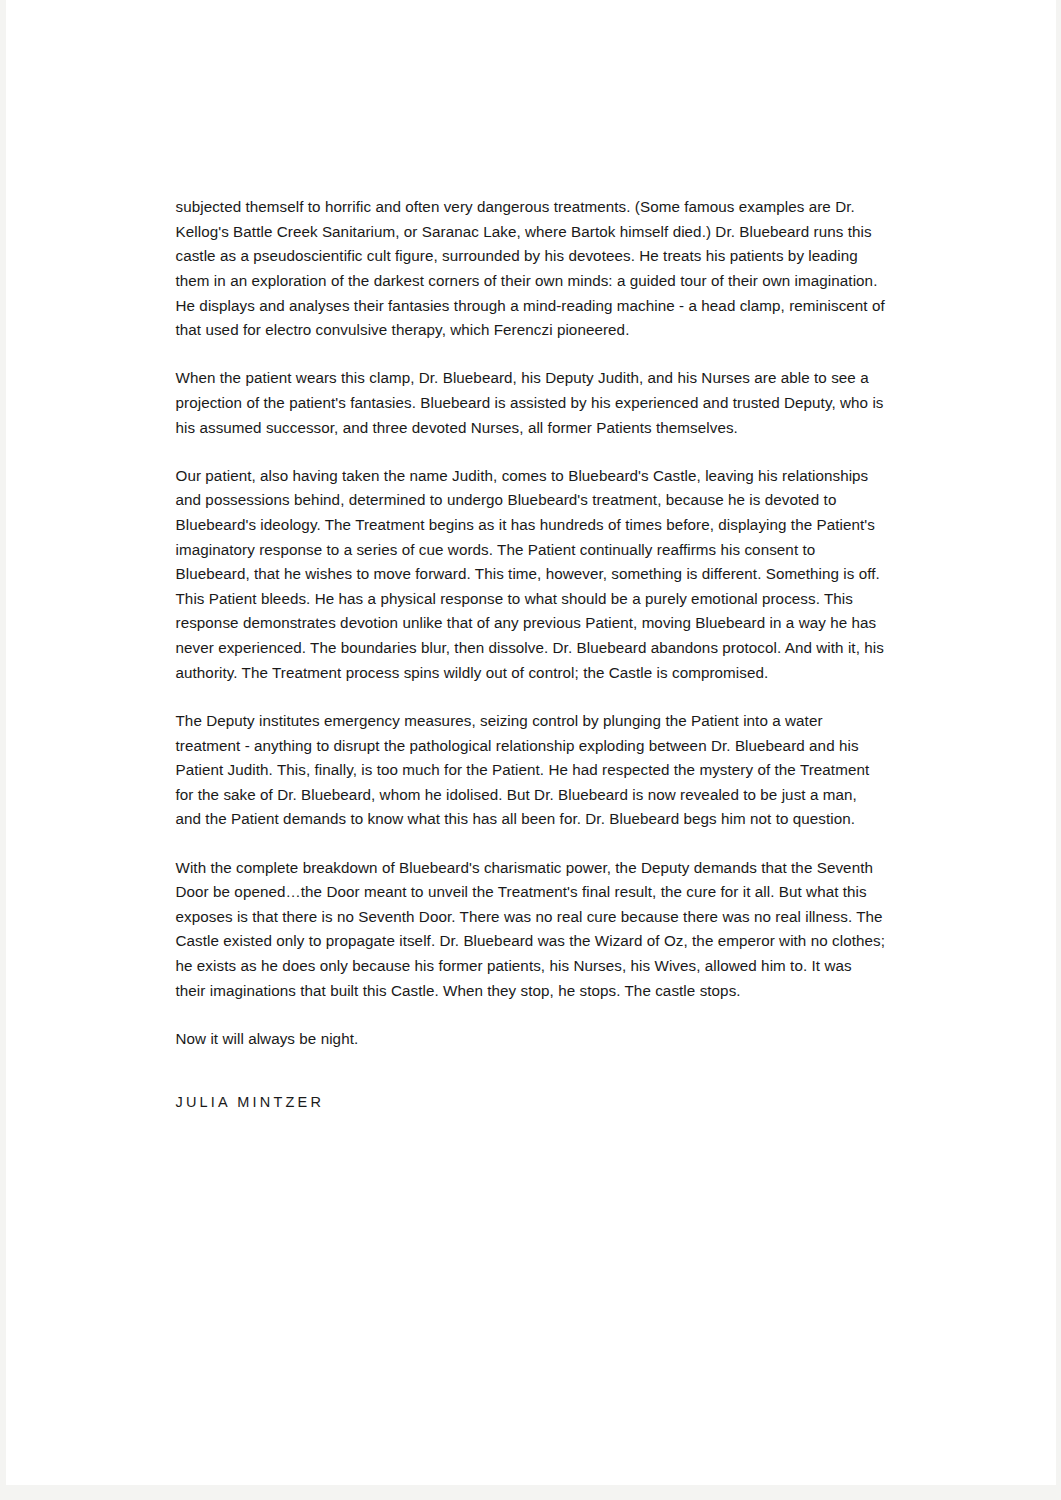subjected themself to horrific and often very dangerous treatments. (Some famous examples are Dr. Kellog's Battle Creek Sanitarium, or Saranac Lake, where Bartok himself died.) Dr. Bluebeard runs this castle as a pseudoscientific cult figure, surrounded by his devotees. He treats his patients by leading them in an exploration of the darkest corners of their own minds: a guided tour of their own imagination. He displays and analyses their fantasies through a mind-reading machine - a head clamp, reminiscent of that used for electro convulsive therapy, which Ferenczi pioneered.
When the patient wears this clamp, Dr. Bluebeard, his Deputy Judith, and his Nurses are able to see a projection of the patient's fantasies. Bluebeard is assisted by his experienced and trusted Deputy, who is his assumed successor, and three devoted Nurses, all former Patients themselves.
Our patient, also having taken the name Judith, comes to Bluebeard's Castle, leaving his relationships and possessions behind, determined to undergo Bluebeard's treatment, because he is devoted to Bluebeard's ideology. The Treatment begins as it has hundreds of times before, displaying the Patient's imaginatory response to a series of cue words. The Patient continually reaffirms his consent to Bluebeard, that he wishes to move forward. This time, however, something is different. Something is off. This Patient bleeds. He has a physical response to what should be a purely emotional process. This response demonstrates devotion unlike that of any previous Patient, moving Bluebeard in a way he has never experienced. The boundaries blur, then dissolve. Dr. Bluebeard abandons protocol. And with it, his authority. The Treatment process spins wildly out of control; the Castle is compromised.
The Deputy institutes emergency measures, seizing control by plunging the Patient into a water treatment - anything to disrupt the pathological relationship exploding between Dr. Bluebeard and his Patient Judith. This, finally, is too much for the Patient. He had respected the mystery of the Treatment for the sake of Dr. Bluebeard, whom he idolised. But Dr. Bluebeard is now revealed to be just a man, and the Patient demands to know what this has all been for. Dr. Bluebeard begs him not to question.
With the complete breakdown of Bluebeard's charismatic power, the Deputy demands that the Seventh Door be opened…the Door meant to unveil the Treatment's final result, the cure for it all. But what this exposes is that there is no Seventh Door. There was no real cure because there was no real illness. The Castle existed only to propagate itself. Dr. Bluebeard was the Wizard of Oz, the emperor with no clothes; he exists as he does only because his former patients, his Nurses, his Wives, allowed him to. It was their imaginations that built this Castle. When they stop, he stops. The castle stops.
Now it will always be night.
JULIA MINTZER